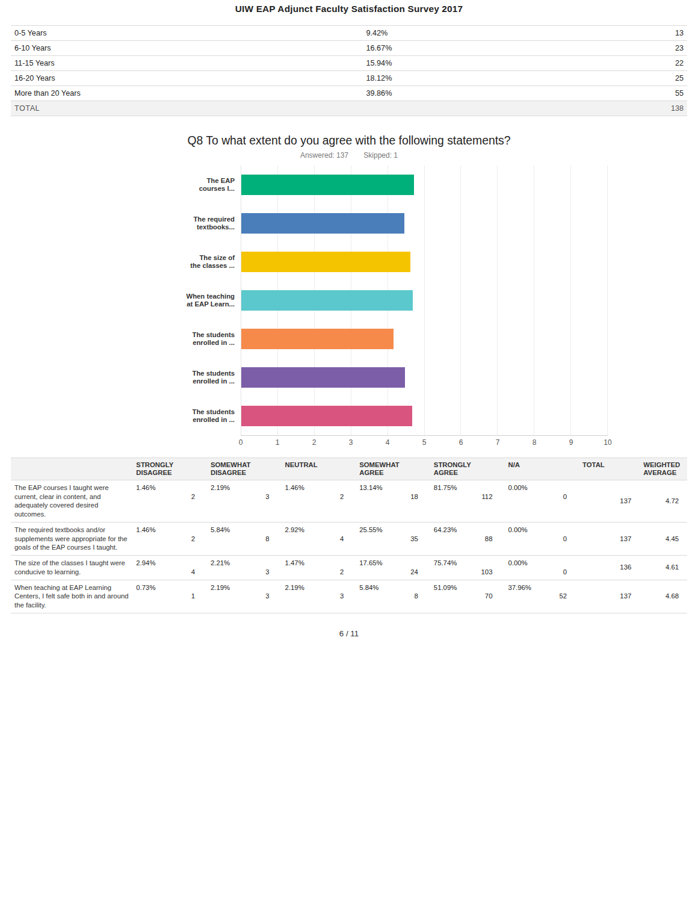UIW EAP Adjunct Faculty Satisfaction Survey 2017
| 0-5 Years | 9.42% | 13 |
| 6-10 Years | 16.67% | 23 |
| 11-15 Years | 15.94% | 22 |
| 16-20 Years | 18.12% | 25 |
| More than 20 Years | 39.86% | 55 |
| TOTAL | | 138 |
Q8 To what extent do you agree with the following statements?
Answered: 137 Skipped: 1
The EAP
courses I...
The required
textbooks...
The size of
the classes ...
When teaching
at EAP Learn...
The students
enrolled in ...
The students
enrolled in ...
The students
enrolled in ...
0 1 2 3 4 5 6 7 8 9 10
| | STRONGLY DISAGREE | SOMEWHAT DISAGREE | NEUTRAL | SOMEWHAT AGREE | STRONGLY AGREE | N/A | TOTAL | WEIGHTED AVERAGE |
| --- | --- | --- | --- | --- | --- | --- | --- | --- |
| The EAP courses I taught were current, clear in content, and adequately covered desired outcomes. | 1.46% 2 | 2.19% 3 | 1.46% 2 | 13.14% 18 | 81.75% 112 | 0.00% 0 | 137 | 4.72 |
| The required textbooks and/or supplements were appropriate for the goals of the EAP courses I taught. | 1.46% 2 | 5.84% 8 | 2.92% 4 | 25.55% 35 | 64.23% 88 | 0.00% 0 | 137 | 4.45 |
| The size of the classes I taught were conducive to learning. | 2.94% 4 | 2.21% 3 | 1.47% 2 | 17.65% 24 | 75.74% 103 | 0.00% 0 | 136 | 4.61 |
| When teaching at EAP Learning Centers, I felt safe both in and around the facility. | 0.73% 1 | 2.19% 3 | 2.19% 3 | 5.84% 8 | 51.09% 70 | 37.96% 52 | 137 | 4.68 |
6 / 11